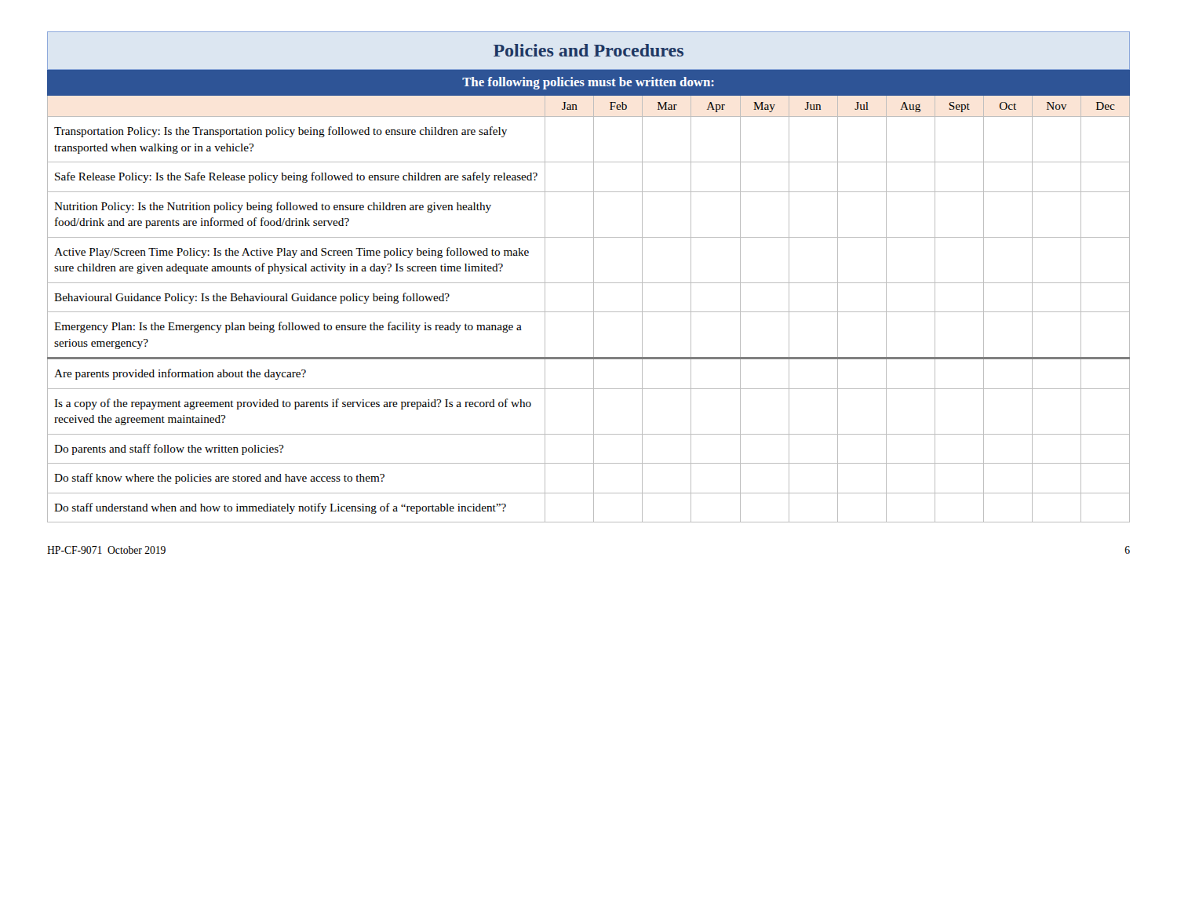| Policies and Procedures |
| The following policies must be written down: |
| | Jan | Feb | Mar | Apr | May | Jun | Jul | Aug | Sept | Oct | Nov | Dec |
| Transportation Policy: Is the Transportation policy being followed to ensure children are safely transported when walking or in a vehicle? | | | | | | | | | | | | |
| Safe Release Policy: Is the Safe Release policy being followed to ensure children are safely released? | | | | | | | | | | | | |
| Nutrition Policy: Is the Nutrition policy being followed to ensure children are given healthy food/drink and are parents are informed of food/drink served? | | | | | | | | | | | | |
| Active Play/Screen Time Policy: Is the Active Play and Screen Time policy being followed to make sure children are given adequate amounts of physical activity in a day? Is screen time limited? | | | | | | | | | | | | |
| Behavioural Guidance Policy: Is the Behavioural Guidance policy being followed? | | | | | | | | | | | | |
| Emergency Plan: Is the Emergency plan being followed to ensure the facility is ready to manage a serious emergency? | | | | | | | | | | | | |
| Are parents provided information about the daycare? | | | | | | | | | | | | |
| Is a copy of the repayment agreement provided to parents if services are prepaid? Is a record of who received the agreement maintained? | | | | | | | | | | | | |
| Do parents and staff follow the written policies? | | | | | | | | | | | | |
| Do staff know where the policies are stored and have access to them? | | | | | | | | | | | | |
| Do staff understand when and how to immediately notify Licensing of a “reportable incident”? | | | | | | | | | | | | |
HP-CF-9071 October 2019 6